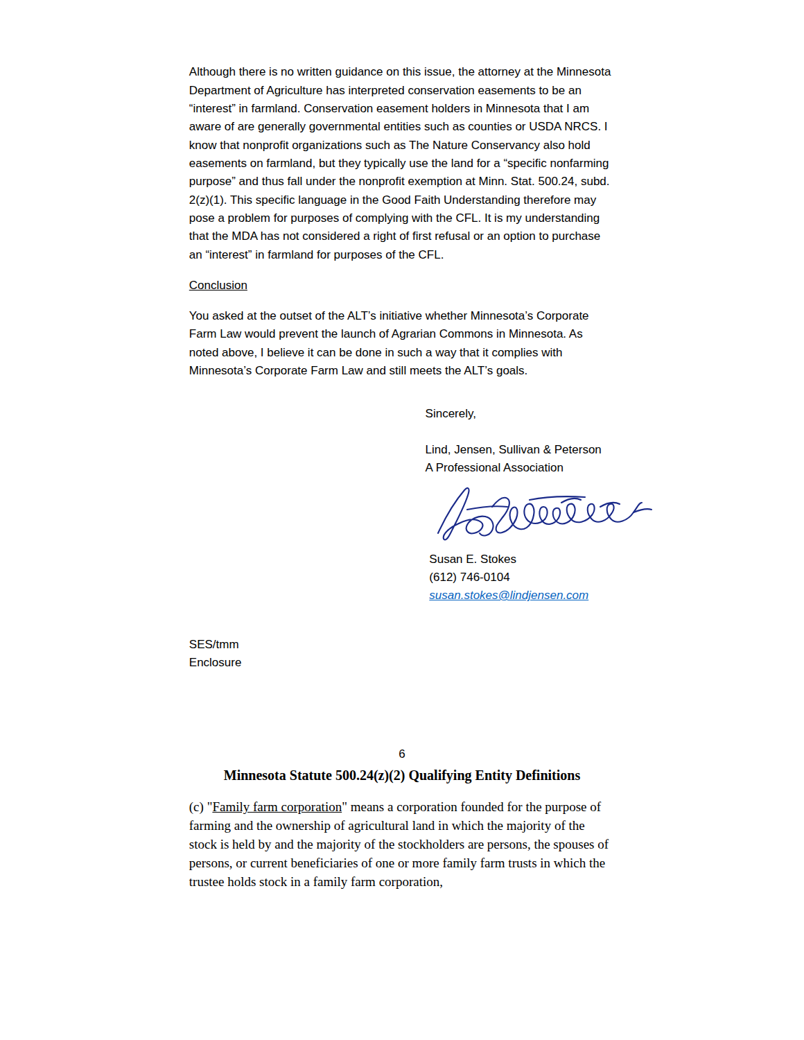Although there is no written guidance on this issue, the attorney at the Minnesota Department of Agriculture has interpreted conservation easements to be an “interest” in farmland. Conservation easement holders in Minnesota that I am aware of are generally governmental entities such as counties or USDA NRCS. I know that nonprofit organizations such as The Nature Conservancy also hold easements on farmland, but they typically use the land for a “specific nonfarming purpose” and thus fall under the nonprofit exemption at Minn. Stat. 500.24, subd. 2(z)(1). This specific language in the Good Faith Understanding therefore may pose a problem for purposes of complying with the CFL. It is my understanding that the MDA has not considered a right of first refusal or an option to purchase an “interest” in farmland for purposes of the CFL.
Conclusion
You asked at the outset of the ALT’s initiative whether Minnesota’s Corporate Farm Law would prevent the launch of Agrarian Commons in Minnesota. As noted above, I believe it can be done in such a way that it complies with Minnesota’s Corporate Farm Law and still meets the ALT’s goals.
Sincerely,
Lind, Jensen, Sullivan & Peterson
A Professional Association
Susan E. Stokes
(612) 746-0104
susan.stokes@lindjensen.com
SES/tmm
Enclosure
6
Minnesota Statute 500.24(z)(2) Qualifying Entity Definitions
(c) "Family farm corporation" means a corporation founded for the purpose of farming and the ownership of agricultural land in which the majority of the stock is held by and the majority of the stockholders are persons, the spouses of persons, or current beneficiaries of one or more family farm trusts in which the trustee holds stock in a family farm corporation,